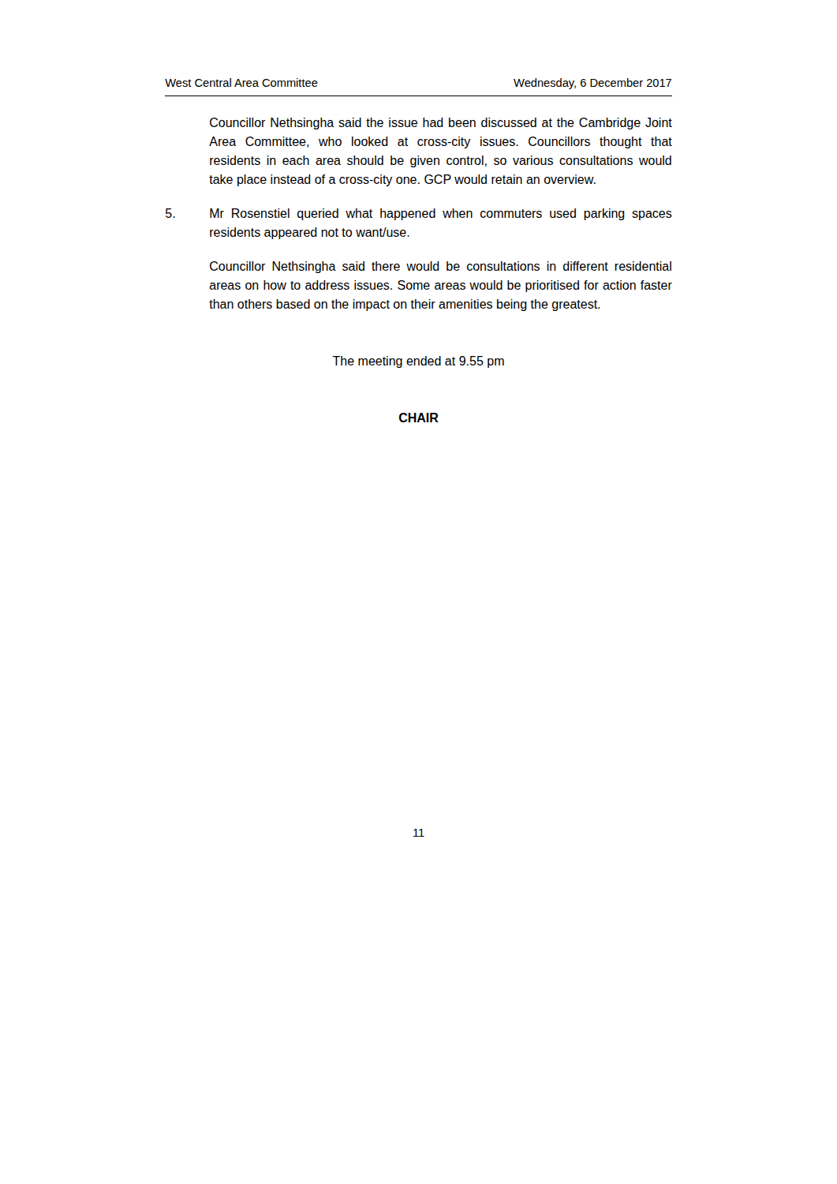West Central Area Committee
Wednesday, 6 December 2017
Councillor Nethsingha said the issue had been discussed at the Cambridge Joint Area Committee, who looked at cross-city issues. Councillors thought that residents in each area should be given control, so various consultations would take place instead of a cross-city one. GCP would retain an overview.
5.
Mr Rosenstiel queried what happened when commuters used parking spaces residents appeared not to want/use.
Councillor Nethsingha said there would be consultations in different residential areas on how to address issues. Some areas would be prioritised for action faster than others based on the impact on their amenities being the greatest.
The meeting ended at 9.55 pm
CHAIR
11